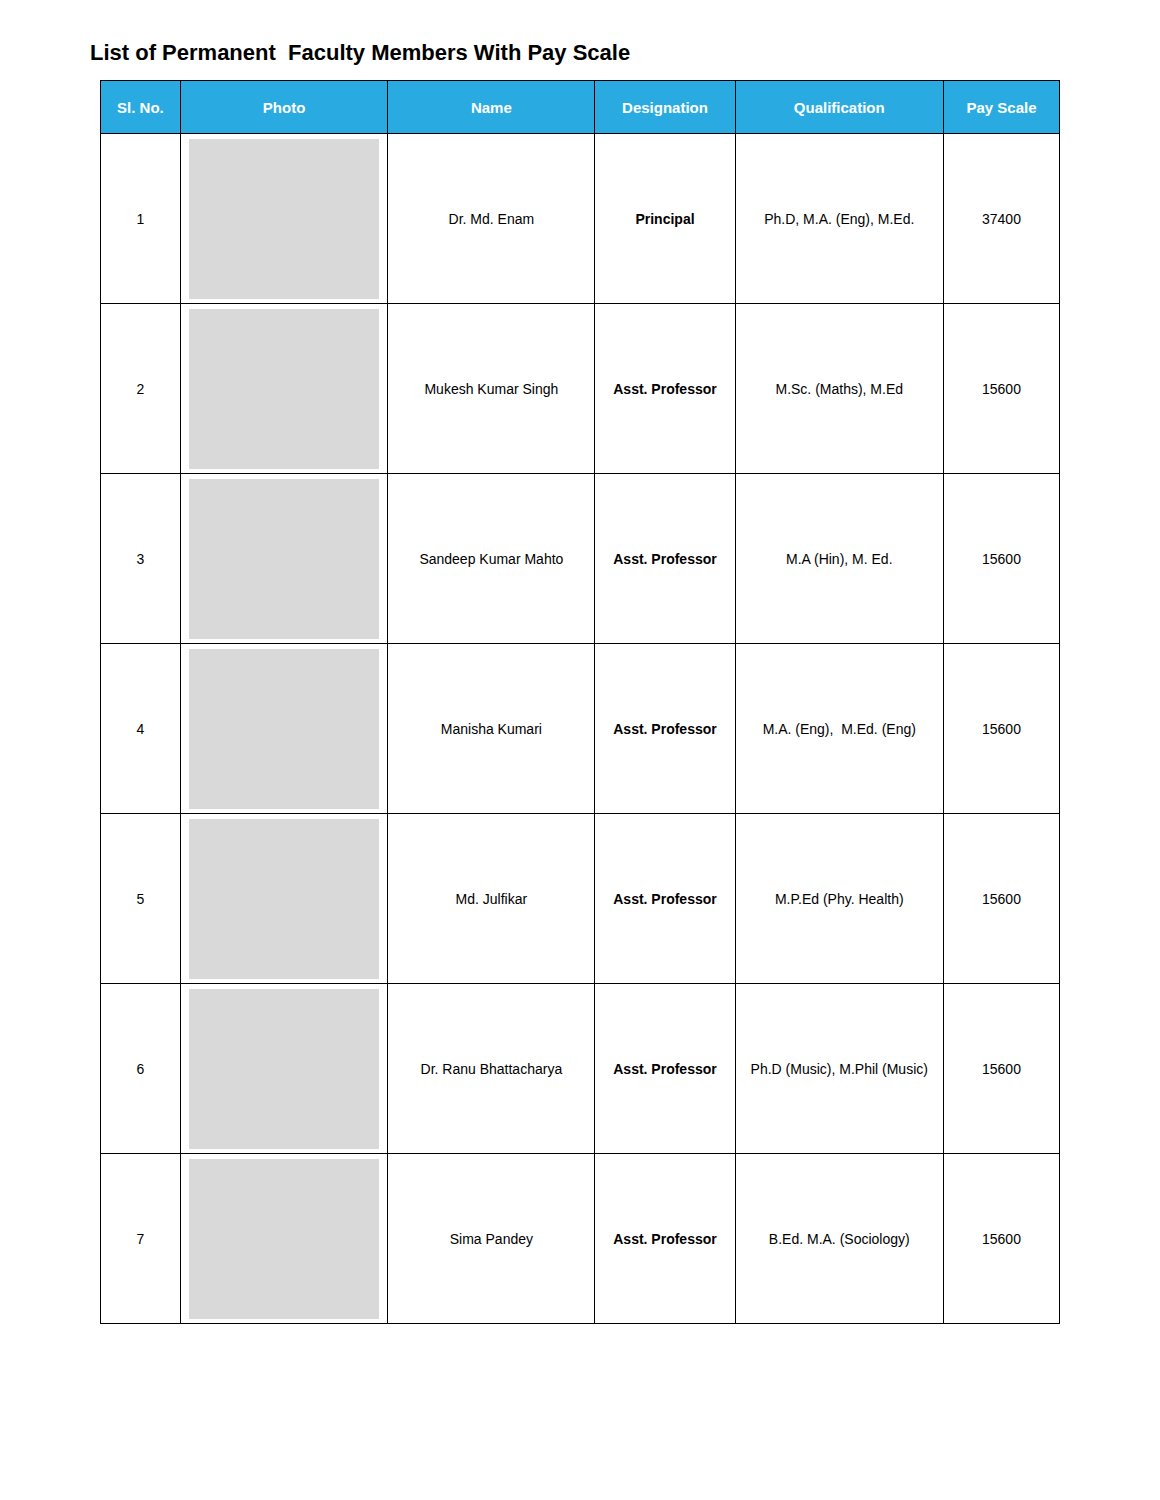List of Permanent Faculty Members With Pay Scale
| Sl. No. | Photo | Name | Designation | Qualification | Pay Scale |
| --- | --- | --- | --- | --- | --- |
| 1 | | Dr. Md. Enam | Principal | Ph.D, M.A. (Eng), M.Ed. | 37400 |
| 2 | | Mukesh Kumar Singh | Asst. Professor | M.Sc. (Maths), M.Ed | 15600 |
| 3 | | Sandeep Kumar Mahto | Asst. Professor | M.A (Hin), M. Ed. | 15600 |
| 4 | | Manisha Kumari | Asst. Professor | M.A. (Eng), M.Ed. (Eng) | 15600 |
| 5 | | Md. Julfikar | Asst. Professor | M.P.Ed (Phy. Health) | 15600 |
| 6 | | Dr. Ranu Bhattacharya | Asst. Professor | Ph.D (Music), M.Phil (Music) | 15600 |
| 7 | | Sima Pandey | Asst. Professor | B.Ed. M.A. (Sociology) | 15600 |